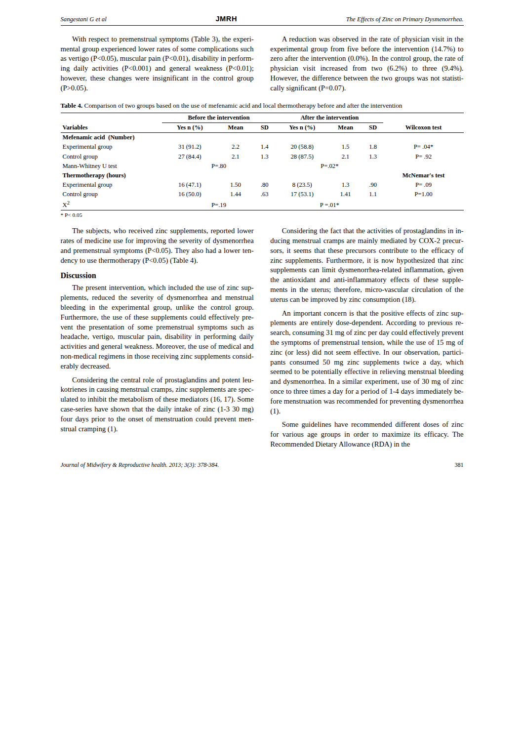Sangestani G et al
JMRH
The Effects of Zinc on Primary Dysmenorrhea.
With respect to premenstrual symptoms (Table 3), the experimental group experienced lower rates of some complications such as vertigo (P<0.05), muscular pain (P<0.01), disability in performing daily activities (P<0.001) and general weakness (P<0.01); however, these changes were insignificant in the control group (P>0.05).
A reduction was observed in the rate of physician visit in the experimental group from five before the intervention (14.7%) to zero after the intervention (0.0%). In the control group, the rate of physician visit increased from two (6.2%) to three (9.4%). However, the difference between the two groups was not statistically significant (P=0.07).
Table 4. Comparison of two groups based on the use of mefenamic acid and local thermotherapy before and after the intervention
| Variables | Before the intervention | After the intervention | Wilcoxon test |
| --- | --- | --- | --- |
| Yes n (%) | Mean | SD | Yes n (%) | Mean | SD |
| Mefenamic acid (Number) |
| Experimental group | 31 (91.2) | 2.2 | 1.4 | 20 (58.8) | 1.5 | 1.8 | P= .04* |
| Control group | 27 (84.4) | 2.1 | 1.3 | 28 (87.5) | 2.1 | 1.3 | P= .92 |
| Mann-Whitney U test | P=.80 | P=.02* | |
| Thermotherapy (hours) | McNemar's test |
| Experimental group | 16 (47.1) | 1.50 | .80 | 8 (23.5) | 1.3 | .90 | P= .09 |
| Control group | 16 (50.0) | 1.44 | .63 | 17 (53.1) | 1.41 | 1.1 | P=1.00 |
| X 2 | P=.19 | P =.01* | |
* P< 0.05
The subjects, who received zinc supplements, reported lower rates of medicine use for improving the severity of dysmenorrhea and premenstrual symptoms (P<0.05). They also had a lower tendency to use thermotherapy (P<0.05) (Table 4).
Discussion
The present intervention, which included the use of zinc supplements, reduced the severity of dysmenorrhea and menstrual bleeding in the experimental group, unlike the control group. Furthermore, the use of these supplements could effectively prevent the presentation of some premenstrual symptoms such as headache, vertigo, muscular pain, disability in performing daily activities and general weakness. Moreover, the use of medical and non-medical regimens in those receiving zinc supplements considerably decreased.
Considering the central role of prostaglandins and potent leukotrienes in causing menstrual cramps, zinc supplements are speculated to inhibit the metabolism of these mediators (16, 17). Some case-series have shown that the daily intake of zinc (1-3 30 mg) four days prior to the onset of menstruation could prevent menstrual cramping (1).
Considering the fact that the activities of prostaglandins in inducing menstrual cramps are mainly mediated by COX-2 precursors, it seems that these precursors contribute to the efficacy of zinc supplements. Furthermore, it is now hypothesized that zinc supplements can limit dysmenorrhea-related inflammation, given the antioxidant and anti-inflammatory effects of these supplements in the uterus; therefore, micro-vascular circulation of the uterus can be improved by zinc consumption (18).
An important concern is that the positive effects of zinc supplements are entirely dose-dependent. According to previous research, consuming 31 mg of zinc per day could effectively prevent the symptoms of premenstrual tension, while the use of 15 mg of zinc (or less) did not seem effective. In our observation, participants consumed 50 mg zinc supplements twice a day, which seemed to be potentially effective in relieving menstrual bleeding and dysmenorrhea. In a similar experiment, use of 30 mg of zinc once to three times a day for a period of 1-4 days immediately before menstruation was recommended for preventing dysmenorrhea (1).
Some guidelines have recommended different doses of zinc for various age groups in order to maximize its efficacy. The Recommended Dietary Allowance (RDA) in the
Journal of Midwifery & Reproductive health. 2013; 3(3): 378-384.
381